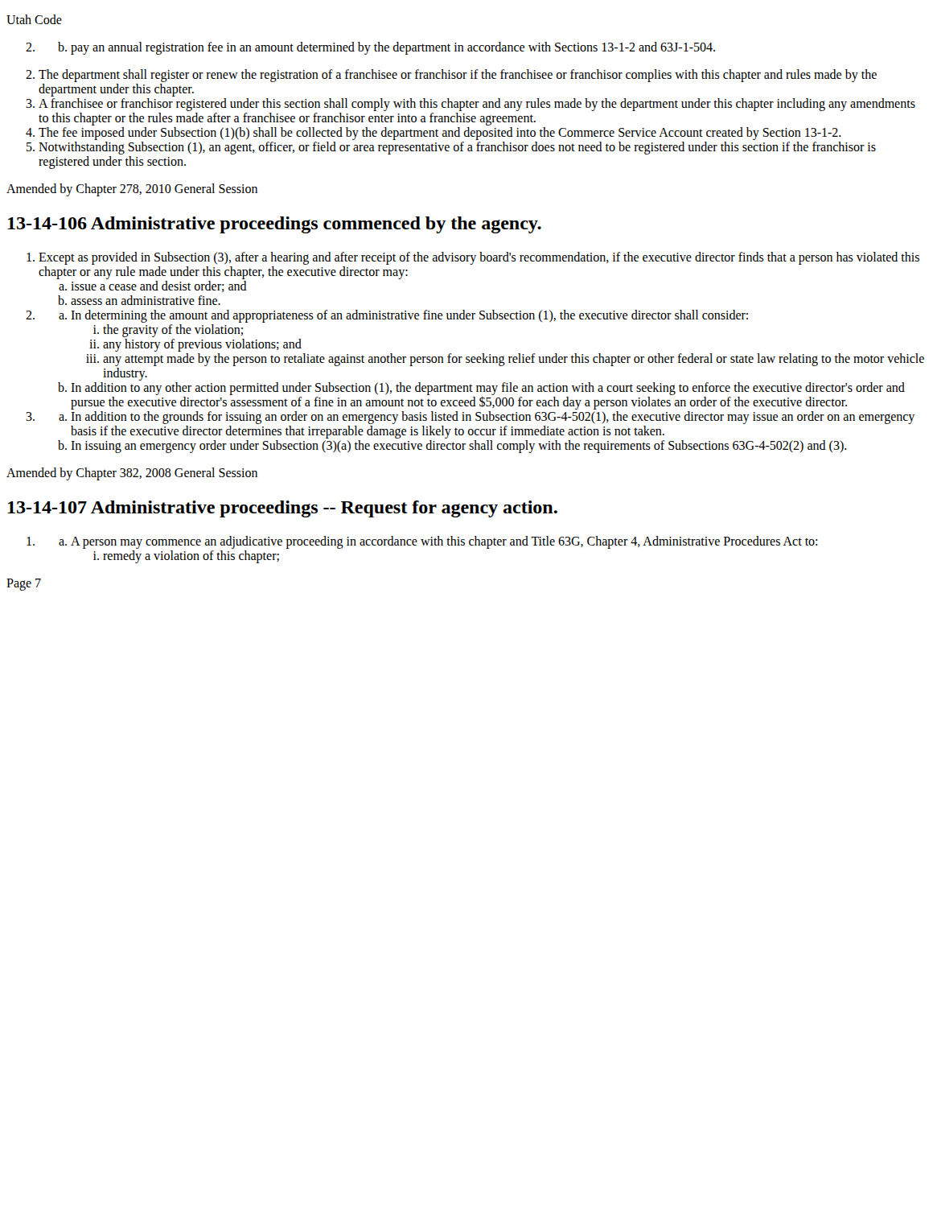Utah Code
pay an annual registration fee in an amount determined by the department in accordance with Sections 13-1-2 and 63J-1-504.
The department shall register or renew the registration of a franchisee or franchisor if the franchisee or franchisor complies with this chapter and rules made by the department under this chapter.
A franchisee or franchisor registered under this section shall comply with this chapter and any rules made by the department under this chapter including any amendments to this chapter or the rules made after a franchisee or franchisor enter into a franchise agreement.
The fee imposed under Subsection (1)(b) shall be collected by the department and deposited into the Commerce Service Account created by Section 13-1-2.
Notwithstanding Subsection (1), an agent, officer, or field or area representative of a franchisor does not need to be registered under this section if the franchisor is registered under this section.
Amended by Chapter 278, 2010 General Session
13-14-106 Administrative proceedings commenced by the agency.
Except as provided in Subsection (3), after a hearing and after receipt of the advisory board's recommendation, if the executive director finds that a person has violated this chapter or any rule made under this chapter, the executive director may:
issue a cease and desist order; and
assess an administrative fine.
In determining the amount and appropriateness of an administrative fine under Subsection (1), the executive director shall consider:
the gravity of the violation;
any history of previous violations; and
any attempt made by the person to retaliate against another person for seeking relief under this chapter or other federal or state law relating to the motor vehicle industry.
In addition to any other action permitted under Subsection (1), the department may file an action with a court seeking to enforce the executive director's order and pursue the executive director's assessment of a fine in an amount not to exceed $5,000 for each day a person violates an order of the executive director.
In addition to the grounds for issuing an order on an emergency basis listed in Subsection 63G-4-502(1), the executive director may issue an order on an emergency basis if the executive director determines that irreparable damage is likely to occur if immediate action is not taken.
In issuing an emergency order under Subsection (3)(a) the executive director shall comply with the requirements of Subsections 63G-4-502(2) and (3).
Amended by Chapter 382, 2008 General Session
13-14-107 Administrative proceedings -- Request for agency action.
A person may commence an adjudicative proceeding in accordance with this chapter and Title 63G, Chapter 4, Administrative Procedures Act to:
remedy a violation of this chapter;
Page 7